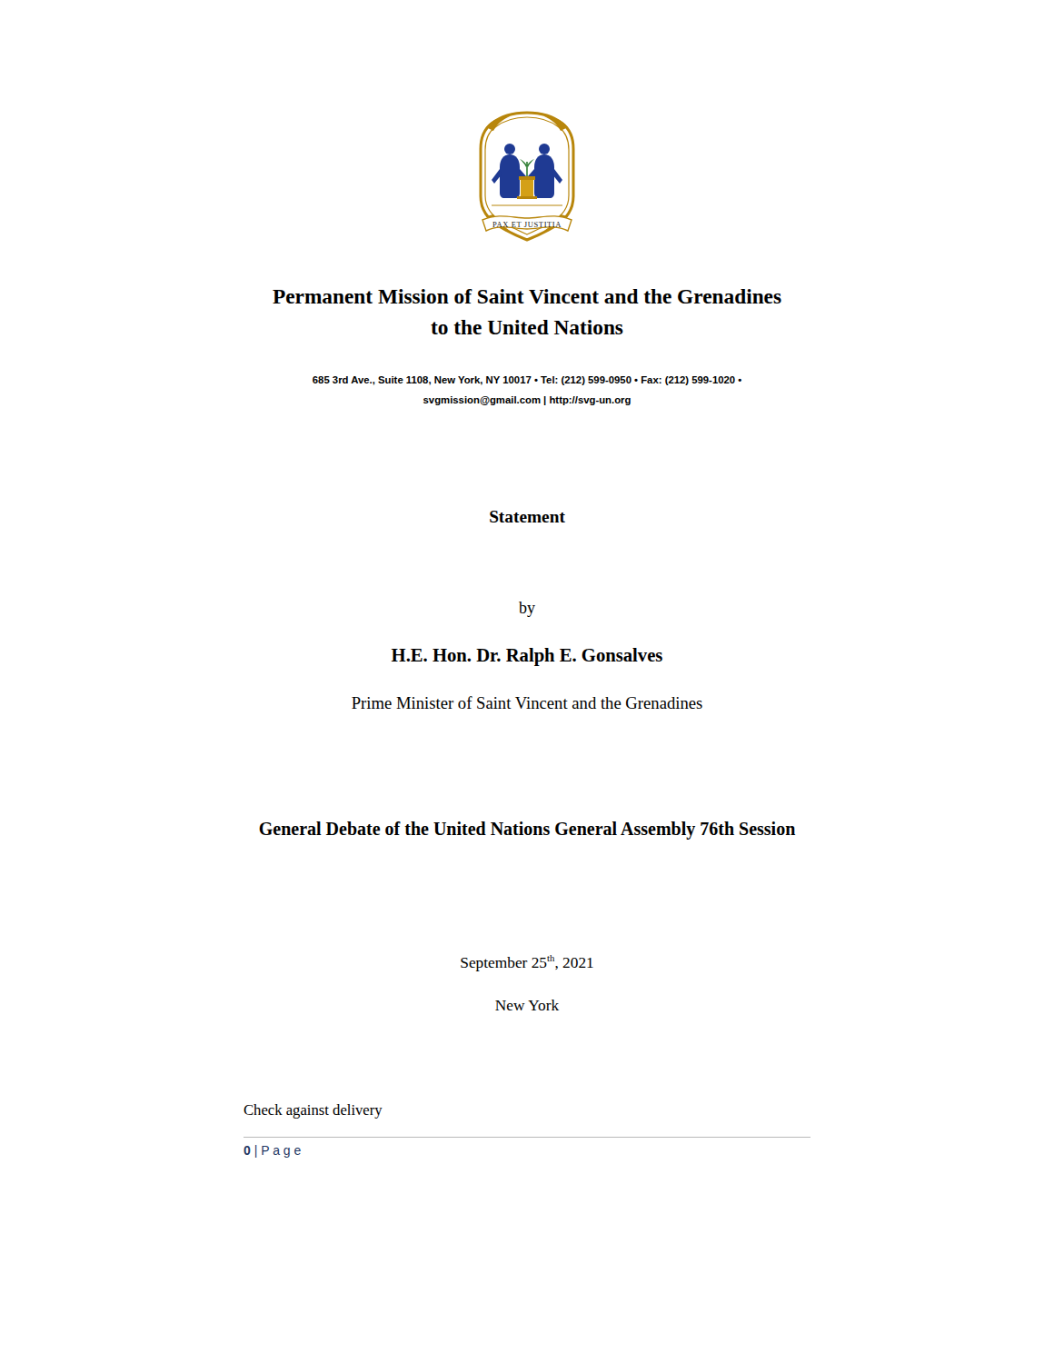PAX ET JUSTITIA
Permanent Mission of Saint Vincent and the Grenadines
to the United Nations
685 3rd Ave., Suite 1108, New York, NY 10017 • Tel: (212) 599-0950 • Fax: (212) 599-1020 •
svgmission@gmail.com | http://svg-un.org
Statement
by
H.E. Hon. Dr. Ralph E. Gonsalves
Prime Minister of Saint Vincent and the Grenadines
General Debate of the United Nations General Assembly 76th Session
September 25th, 2021
New York
Check against delivery
0 | P a g e